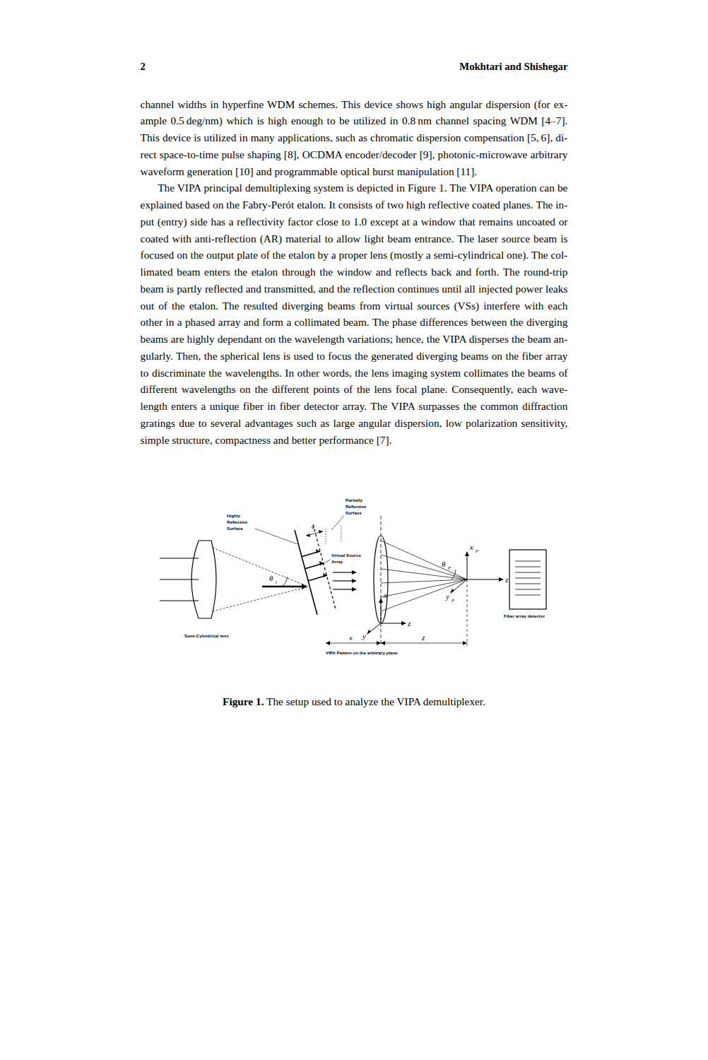2 Mokhtari and Shishegar
channel widths in hyperfine WDM schemes. This device shows high angular dispersion (for example 0.5 deg/nm) which is high enough to be utilized in 0.8 nm channel spacing WDM [4–7]. This device is utilized in many applications, such as chromatic dispersion compensation [5, 6], direct space-to-time pulse shaping [8], OCDMA encoder/decoder [9], photonic-microwave arbitrary waveform generation [10] and programmable optical burst manipulation [11].
The VIPA principal demultiplexing system is depicted in Figure 1. The VIPA operation can be explained based on the Fabry-Perót etalon. It consists of two high reflective coated planes. The input (entry) side has a reflectivity factor close to 1.0 except at a window that remains uncoated or coated with anti-reflection (AR) material to allow light beam entrance. The laser source beam is focused on the output plate of the etalon by a proper lens (mostly a semi-cylindrical one). The collimated beam enters the etalon through the window and reflects back and forth. The round-trip beam is partly reflected and transmitted, and the reflection continues until all injected power leaks out of the etalon. The resulted diverging beams from virtual sources (VSs) interfere with each other in a phased array and form a collimated beam. The phase differences between the diverging beams are highly dependant on the wavelength variations; hence, the VIPA disperses the beam angularly. Then, the spherical lens is used to focus the generated diverging beams on the fiber array to discriminate the wavelengths. In other words, the lens imaging system collimates the beams of different wavelengths on the different points of the lens focal plane. Consequently, each wavelength enters a unique fiber in fiber detector array. The VIPA surpasses the common diffraction gratings due to several advantages such as large angular dispersion, low polarization sensitivity, simple structure, compactness and better performance [7].
θ i d Highly Reflective Surface Partially Reflective Surface Virtual Source Array x F y F z θ F x y z Fiber array detector F z VIPA Pattern on the arbitrary plane Semi-Cylindrical lens
Figure 1. The setup used to analyze the VIPA demultiplexer.